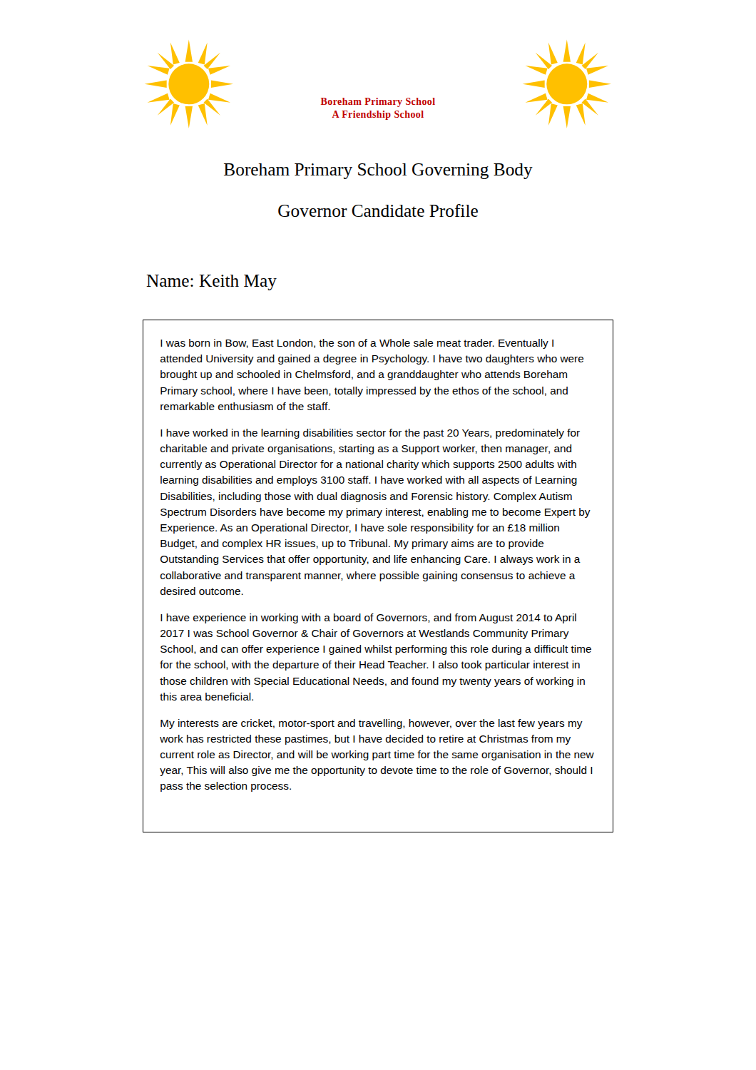Boreham Primary School A Friendship School
Boreham Primary School Governing Body
Governor Candidate Profile
Name: Keith May
I was born in Bow, East London, the son of a Whole sale meat trader. Eventually I attended University and gained a degree in Psychology. I have two daughters who were brought up and schooled in Chelmsford, and a granddaughter who attends Boreham Primary school, where I have been, totally impressed by the ethos of the school, and remarkable enthusiasm of the staff.
I have worked in the learning disabilities sector for the past 20 Years, predominately for charitable and private organisations, starting as a Support worker, then manager, and currently as Operational Director for a national charity which supports 2500 adults with learning disabilities and employs 3100 staff. I have worked with all aspects of Learning Disabilities, including those with dual diagnosis and Forensic history. Complex Autism Spectrum Disorders have become my primary interest, enabling me to become Expert by Experience. As an Operational Director, I have sole responsibility for an £18 million Budget, and complex HR issues, up to Tribunal. My primary aims are to provide Outstanding Services that offer opportunity, and life enhancing Care. I always work in a collaborative and transparent manner, where possible gaining consensus to achieve a desired outcome.
I have experience in working with a board of Governors, and from August 2014 to April 2017 I was School Governor & Chair of Governors at Westlands Community Primary School, and can offer experience I gained whilst performing this role during a difficult time for the school, with the departure of their Head Teacher. I also took particular interest in those children with Special Educational Needs, and found my twenty years of working in this area beneficial.
My interests are cricket, motor-sport and travelling, however, over the last few years my work has restricted these pastimes, but I have decided to retire at Christmas from my current role as Director, and will be working part time for the same organisation in the new year, This will also give me the opportunity to devote time to the role of Governor, should I pass the selection process.